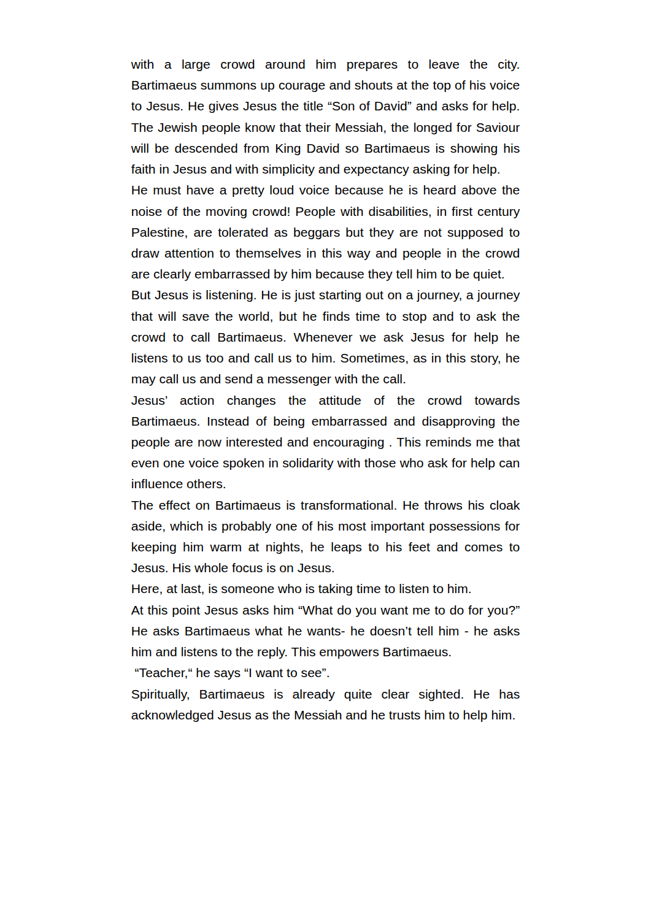with a large crowd around him prepares to leave the city. Bartimaeus summons up courage and shouts at the top of his voice to Jesus. He gives Jesus the title “Son of David” and asks for help. The Jewish people know that their Messiah, the longed for Saviour will be descended from King David so Bartimaeus is showing his faith in Jesus and with simplicity and expectancy asking for help.
He must have a pretty loud voice because he is heard above the noise of the moving crowd! People with disabilities, in first century Palestine, are tolerated as beggars but they are not supposed to draw attention to themselves in this way and people in the crowd are clearly embarrassed by him because they tell him to be quiet.
But Jesus is listening. He is just starting out on a journey, a journey that will save the world, but he finds time to stop and to ask the crowd to call Bartimaeus. Whenever we ask Jesus for help he listens to us too and call us to him. Sometimes, as in this story, he may call us and send a messenger with the call.
Jesus’ action changes the attitude of the crowd towards Bartimaeus. Instead of being embarrassed and disapproving the people are now interested and encouraging . This reminds me that even one voice spoken in solidarity with those who ask for help can influence others.
The effect on Bartimaeus is transformational. He throws his cloak aside, which is probably one of his most important possessions for keeping him warm at nights, he leaps to his feet and comes to Jesus. His whole focus is on Jesus.
Here, at last, is someone who is taking time to listen to him.
At this point Jesus asks him “What do you want me to do for you?” He asks Bartimaeus what he wants- he doesn’t tell him - he asks him and listens to the reply. This empowers Bartimaeus.
“Teacher,“ he says “I want to see”.
Spiritually, Bartimaeus is already quite clear sighted. He has acknowledged Jesus as the Messiah and he trusts him to help him.